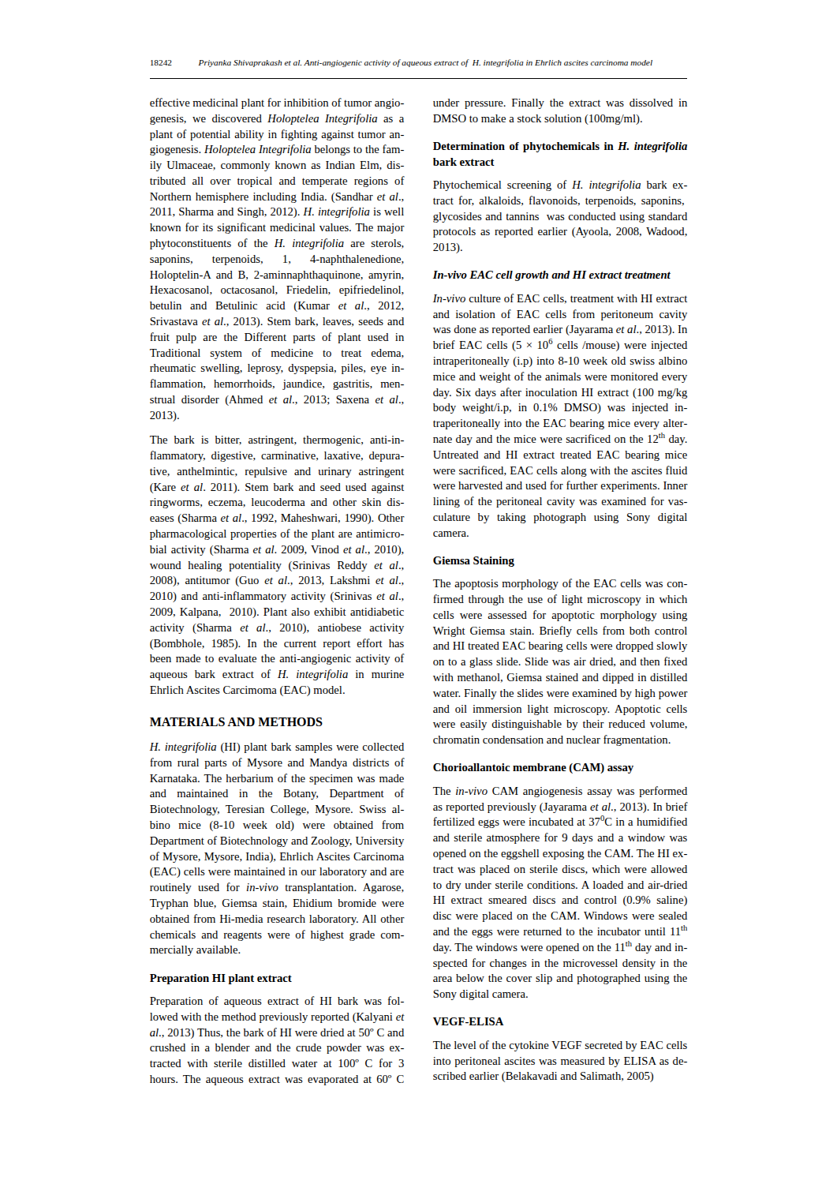18242 Priyanka Shivaprakash et al. Anti-angiogenic activity of aqueous extract of H. integrifolia in Ehrlich ascites carcinoma model
effective medicinal plant for inhibition of tumor angiogenesis, we discovered Holoptelea Integrifolia as a plant of potential ability in fighting against tumor angiogenesis. Holoptelea Integrifolia belongs to the family Ulmaceae, commonly known as Indian Elm, distributed all over tropical and temperate regions of Northern hemisphere including India. (Sandhar et al., 2011, Sharma and Singh, 2012). H. integrifolia is well known for its significant medicinal values. The major phytoconstituents of the H. integrifolia are sterols, saponins, terpenoids, 1, 4-naphthalenedione, Holoptelin-A and B, 2-aminnaphthaquinone, amyrin, Hexacosanol, octacosanol, Friedelin, epifriedelinol, betulin and Betulinic acid (Kumar et al., 2012, Srivastava et al., 2013). Stem bark, leaves, seeds and fruit pulp are the Different parts of plant used in Traditional system of medicine to treat edema, rheumatic swelling, leprosy, dyspepsia, piles, eye inflammation, hemorrhoids, jaundice, gastritis, menstrual disorder (Ahmed et al., 2013; Saxena et al., 2013).
The bark is bitter, astringent, thermogenic, anti-inflammatory, digestive, carminative, laxative, depurative, anthelmintic, repulsive and urinary astringent (Kare et al. 2011). Stem bark and seed used against ringworms, eczema, leucoderma and other skin diseases (Sharma et al., 1992, Maheshwari, 1990). Other pharmacological properties of the plant are antimicrobial activity (Sharma et al. 2009, Vinod et al., 2010), wound healing potentiality (Srinivas Reddy et al., 2008), antitumor (Guo et al., 2013, Lakshmi et al., 2010) and anti-inflammatory activity (Srinivas et al., 2009, Kalpana, 2010). Plant also exhibit antidiabetic activity (Sharma et al., 2010), antiobese activity (Bombhole, 1985). In the current report effort has been made to evaluate the anti-angiogenic activity of aqueous bark extract of H. integrifolia in murine Ehrlich Ascites Carcimoma (EAC) model.
MATERIALS AND METHODS
H. integrifolia (HI) plant bark samples were collected from rural parts of Mysore and Mandya districts of Karnataka. The herbarium of the specimen was made and maintained in the Botany, Department of Biotechnology, Teresian College, Mysore. Swiss albino mice (8-10 week old) were obtained from Department of Biotechnology and Zoology, University of Mysore, Mysore, India), Ehrlich Ascites Carcinoma (EAC) cells were maintained in our laboratory and are routinely used for in-vivo transplantation. Agarose, Tryphan blue, Giemsa stain, Ehidium bromide were obtained from Hi-media research laboratory. All other chemicals and reagents were of highest grade commercially available.
Preparation HI plant extract
Preparation of aqueous extract of HI bark was followed with the method previously reported (Kalyani et al., 2013) Thus, the bark of HI were dried at 50º C and crushed in a blender and the crude powder was extracted with sterile distilled water at 100º C for 3 hours. The aqueous extract was evaporated at 60º C under pressure. Finally the extract was dissolved in DMSO to make a stock solution (100mg/ml).
Determination of phytochemicals in H. integrifolia bark extract
Phytochemical screening of H. integrifolia bark extract for, alkaloids, flavonoids, terpenoids, saponins, glycosides and tannins was conducted using standard protocols as reported earlier (Ayoola, 2008, Wadood, 2013).
In-vivo EAC cell growth and HI extract treatment
In-vivo culture of EAC cells, treatment with HI extract and isolation of EAC cells from peritoneum cavity was done as reported earlier (Jayarama et al., 2013). In brief EAC cells (5 × 106 cells /mouse) were injected intraperitoneally (i.p) into 8-10 week old swiss albino mice and weight of the animals were monitored every day. Six days after inoculation HI extract (100 mg/kg body weight/i.p, in 0.1% DMSO) was injected intraperitoneally into the EAC bearing mice every alternate day and the mice were sacrificed on the 12th day. Untreated and HI extract treated EAC bearing mice were sacrificed, EAC cells along with the ascites fluid were harvested and used for further experiments. Inner lining of the peritoneal cavity was examined for vasculature by taking photograph using Sony digital camera.
Giemsa Staining
The apoptosis morphology of the EAC cells was confirmed through the use of light microscopy in which cells were assessed for apoptotic morphology using Wright Giemsa stain. Briefly cells from both control and HI treated EAC bearing cells were dropped slowly on to a glass slide. Slide was air dried, and then fixed with methanol, Giemsa stained and dipped in distilled water. Finally the slides were examined by high power and oil immersion light microscopy. Apoptotic cells were easily distinguishable by their reduced volume, chromatin condensation and nuclear fragmentation.
Chorioallantoic membrane (CAM) assay
The in-vivo CAM angiogenesis assay was performed as reported previously (Jayarama et al., 2013). In brief fertilized eggs were incubated at 370C in a humidified and sterile atmosphere for 9 days and a window was opened on the eggshell exposing the CAM. The HI extract was placed on sterile discs, which were allowed to dry under sterile conditions. A loaded and air-dried HI extract smeared discs and control (0.9% saline) disc were placed on the CAM. Windows were sealed and the eggs were returned to the incubator until 11th day. The windows were opened on the 11th day and inspected for changes in the microvessel density in the area below the cover slip and photographed using the Sony digital camera.
VEGF-ELISA
The level of the cytokine VEGF secreted by EAC cells into peritoneal ascites was measured by ELISA as described earlier (Belakavadi and Salimath, 2005)